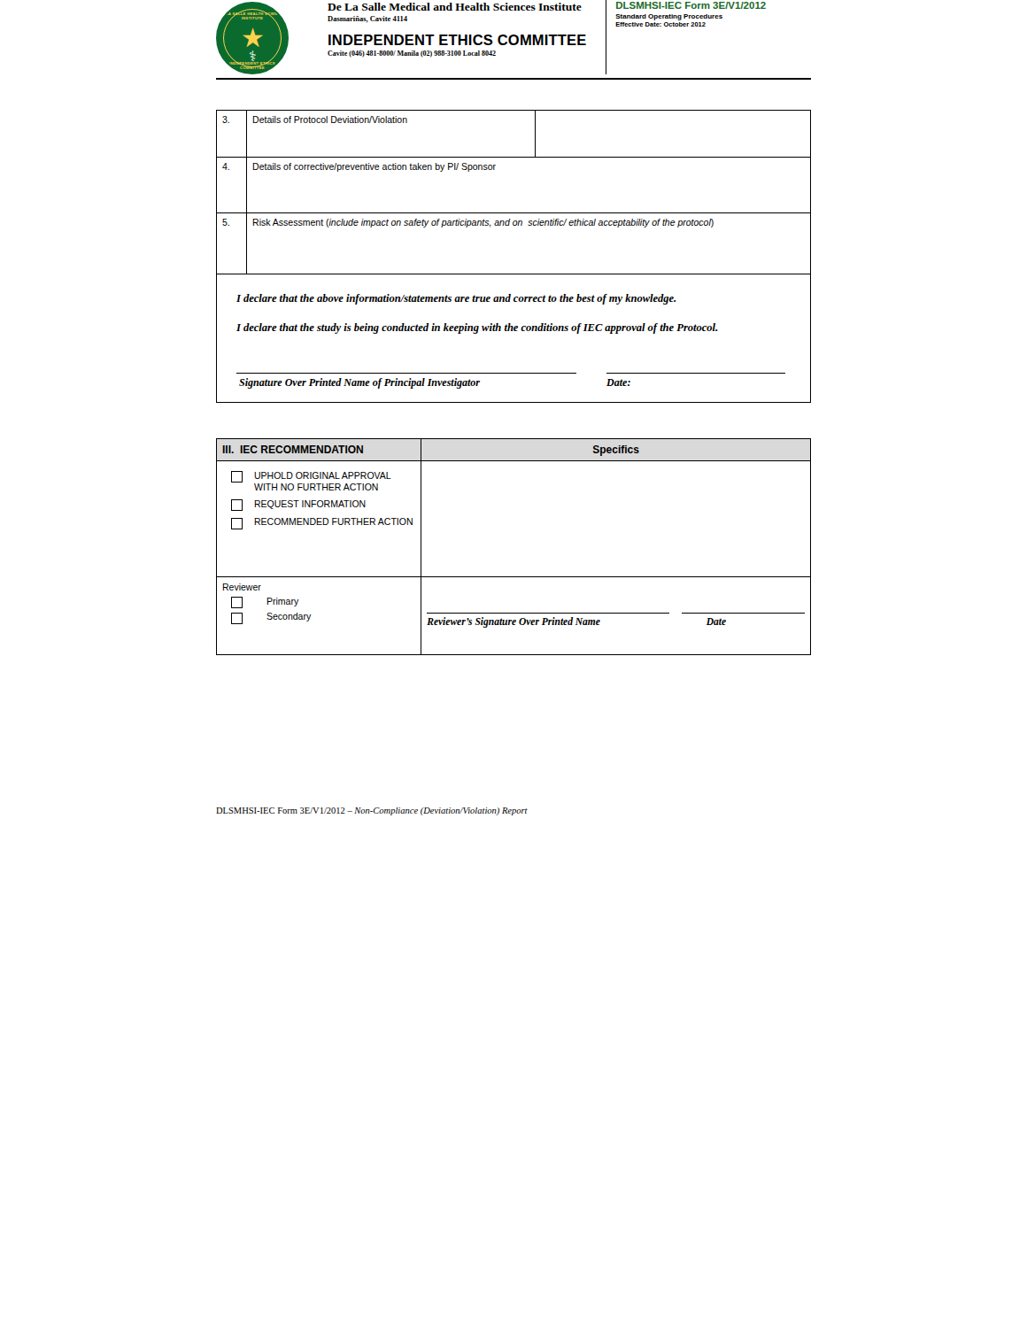DE LA SALLE HEALTH SCIENCES INSTITUTE
★
⚕
INDEPENDENT ETHICS COMMITTEE
De La Salle Medical and Health Sciences Institute
Dasmariñas, Cavite 4114
INDEPENDENT ETHICS COMMITTEE
Cavite (046) 481-8000/ Manila (02) 988-3100 Local 8042
DLSMHSI-IEC Form 3E/V1/2012
Standard Operating Procedures
Effective Date: October 2012
| 3. | Details of Protocol Deviation/Violation | |
| 4. | Details of corrective/preventive action taken by PI/ Sponsor |
| 5. | Risk Assessment ( include impact on safety of participants, and on scientific/ ethical acceptability of the protocol ) |
| I declare that the above information/statements are true and correct to the best of my knowledge. I declare that the study is being conducted in keeping with the conditions of IEC approval of the Protocol. Signature Over Printed Name of Principal Investigator Date: |
| III. IEC RECOMMENDATION | Specifics |
| --- | --- |
| UPHOLD ORIGINAL APPROVAL WITH NO FURTHER ACTION REQUEST INFORMATION RECOMMENDED FURTHER ACTION | |
| Reviewer Primary Secondary | Reviewer’s Signature Over Printed Name Date |
DLSMHSI-IEC Form 3E/V1/2012 – Non-Compliance (Deviation/Violation) Report